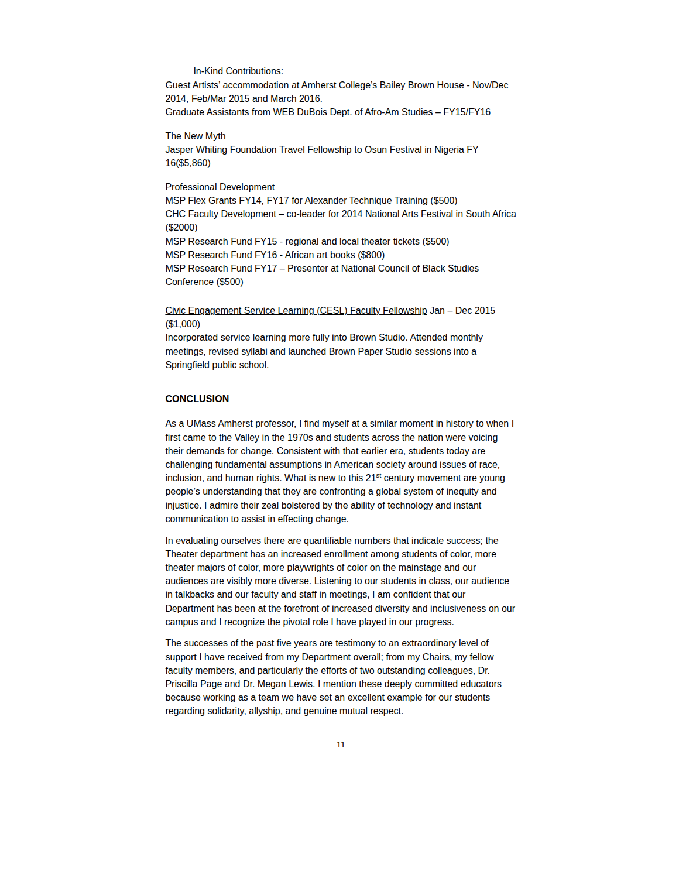In-Kind Contributions:
Guest Artists’ accommodation at Amherst College’s Bailey Brown House - Nov/Dec 2014, Feb/Mar 2015 and March 2016.
Graduate Assistants from WEB DuBois Dept. of Afro-Am Studies – FY15/FY16
The New Myth
Jasper Whiting Foundation Travel Fellowship to Osun Festival in Nigeria FY 16($5,860)
Professional Development
MSP Flex Grants FY14, FY17 for Alexander Technique Training ($500)
CHC Faculty Development – co-leader for 2014 National Arts Festival in South Africa ($2000)
MSP Research Fund FY15 - regional and local theater tickets ($500)
MSP Research Fund FY16 - African art books ($800)
MSP Research Fund FY17 – Presenter at National Council of Black Studies Conference ($500)
Civic Engagement Service Learning (CESL) Faculty Fellowship Jan – Dec 2015 ($1,000)
Incorporated service learning more fully into Brown Studio. Attended monthly meetings, revised syllabi and launched Brown Paper Studio sessions into a Springfield public school.
CONCLUSION
As a UMass Amherst professor, I find myself at a similar moment in history to when I first came to the Valley in the 1970s and students across the nation were voicing their demands for change. Consistent with that earlier era, students today are challenging fundamental assumptions in American society around issues of race, inclusion, and human rights. What is new to this 21st century movement are young people’s understanding that they are confronting a global system of inequity and injustice. I admire their zeal bolstered by the ability of technology and instant communication to assist in effecting change.
In evaluating ourselves there are quantifiable numbers that indicate success; the Theater department has an increased enrollment among students of color, more theater majors of color, more playwrights of color on the mainstage and our audiences are visibly more diverse. Listening to our students in class, our audience in talkbacks and our faculty and staff in meetings, I am confident that our Department has been at the forefront of increased diversity and inclusiveness on our campus and I recognize the pivotal role I have played in our progress.
The successes of the past five years are testimony to an extraordinary level of support I have received from my Department overall; from my Chairs, my fellow faculty members, and particularly the efforts of two outstanding colleagues, Dr. Priscilla Page and Dr. Megan Lewis. I mention these deeply committed educators because working as a team we have set an excellent example for our students regarding solidarity, allyship, and genuine mutual respect.
11